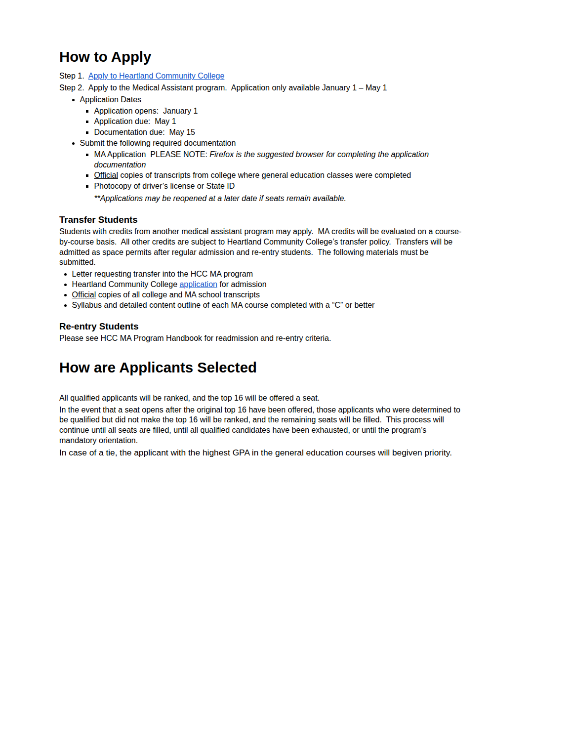How to Apply
Step 1. Apply to Heartland Community College
Step 2. Apply to the Medical Assistant program. Application only available January 1 – May 1
Application Dates
Application opens: January 1
Application due: May 1
Documentation due: May 15
Submit the following required documentation
MA Application PLEASE NOTE: Firefox is the suggested browser for completing the application documentation
Official copies of transcripts from college where general education classes were completed
Photocopy of driver’s license or State ID
**Applications may be reopened at a later date if seats remain available.
Transfer Students
Students with credits from another medical assistant program may apply. MA credits will be evaluated on a course-by-course basis. All other credits are subject to Heartland Community College’s transfer policy. Transfers will be admitted as space permits after regular admission and re-entry students. The following materials must be submitted.
Letter requesting transfer into the HCC MA program
Heartland Community College application for admission
Official copies of all college and MA school transcripts
Syllabus and detailed content outline of each MA course completed with a “C” or better
Re-entry Students
Please see HCC MA Program Handbook for readmission and re-entry criteria.
How are Applicants Selected
All qualified applicants will be ranked, and the top 16 will be offered a seat.
In the event that a seat opens after the original top 16 have been offered, those applicants who were determined to be qualified but did not make the top 16 will be ranked, and the remaining seats will be filled. This process will continue until all seats are filled, until all qualified candidates have been exhausted, or until the program’s mandatory orientation.
In case of a tie, the applicant with the highest GPA in the general education courses will begiven priority.